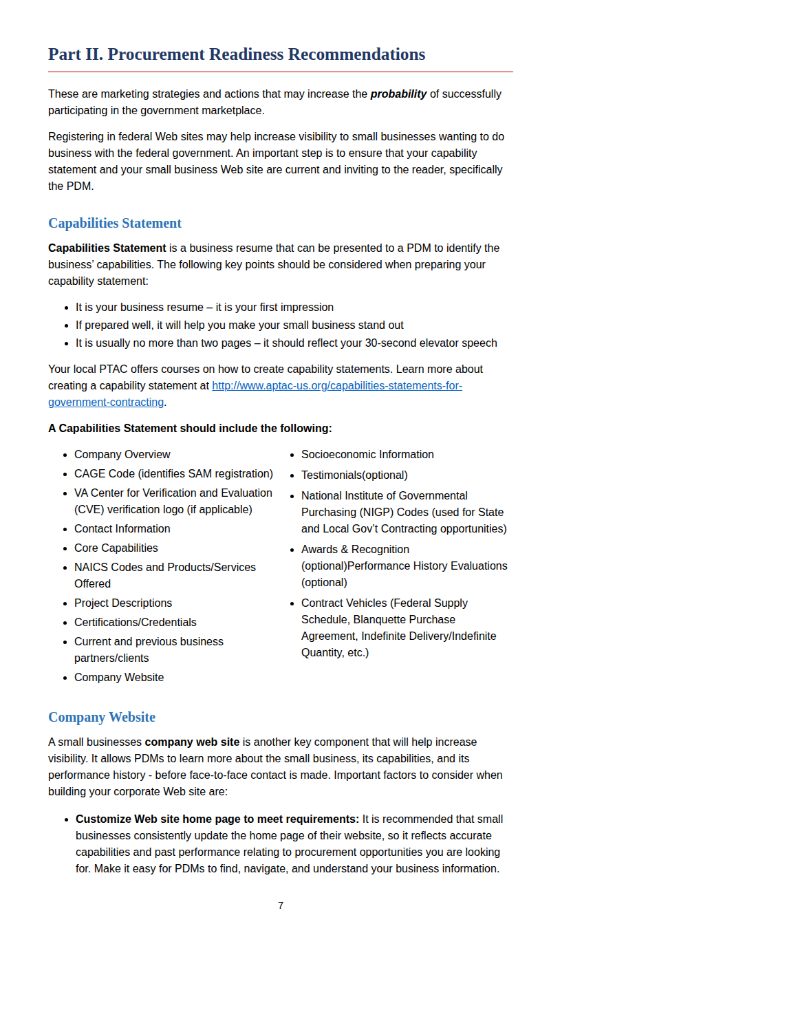Part II. Procurement Readiness Recommendations
These are marketing strategies and actions that may increase the probability of successfully participating in the government marketplace.
Registering in federal Web sites may help increase visibility to small businesses wanting to do business with the federal government. An important step is to ensure that your capability statement and your small business Web site are current and inviting to the reader, specifically the PDM.
Capabilities Statement
Capabilities Statement is a business resume that can be presented to a PDM to identify the business’ capabilities. The following key points should be considered when preparing your capability statement:
It is your business resume – it is your first impression
If prepared well, it will help you make your small business stand out
It is usually no more than two pages – it should reflect your 30-second elevator speech
Your local PTAC offers courses on how to create capability statements. Learn more about creating a capability statement at http://www.aptac-us.org/capabilities-statements-for-government-contracting.
A Capabilities Statement should include the following:
Company Overview
CAGE Code (identifies SAM registration)
VA Center for Verification and Evaluation (CVE) verification logo (if applicable)
Contact Information
Core Capabilities
NAICS Codes and Products/Services Offered
Project Descriptions
Certifications/Credentials
Current and previous business partners/clients
Company Website
Socioeconomic Information
Testimonials(optional)
National Institute of Governmental Purchasing (NIGP) Codes (used for State and Local Gov’t Contracting opportunities)
Awards & Recognition (optional)Performance History Evaluations (optional)
Contract Vehicles (Federal Supply Schedule, Blanquette Purchase Agreement, Indefinite Delivery/Indefinite Quantity, etc.)
Company Website
A small businesses company web site is another key component that will help increase visibility. It allows PDMs to learn more about the small business, its capabilities, and its performance history - before face-to-face contact is made. Important factors to consider when building your corporate Web site are:
Customize Web site home page to meet requirements: It is recommended that small businesses consistently update the home page of their website, so it reflects accurate capabilities and past performance relating to procurement opportunities you are looking for. Make it easy for PDMs to find, navigate, and understand your business information.
7